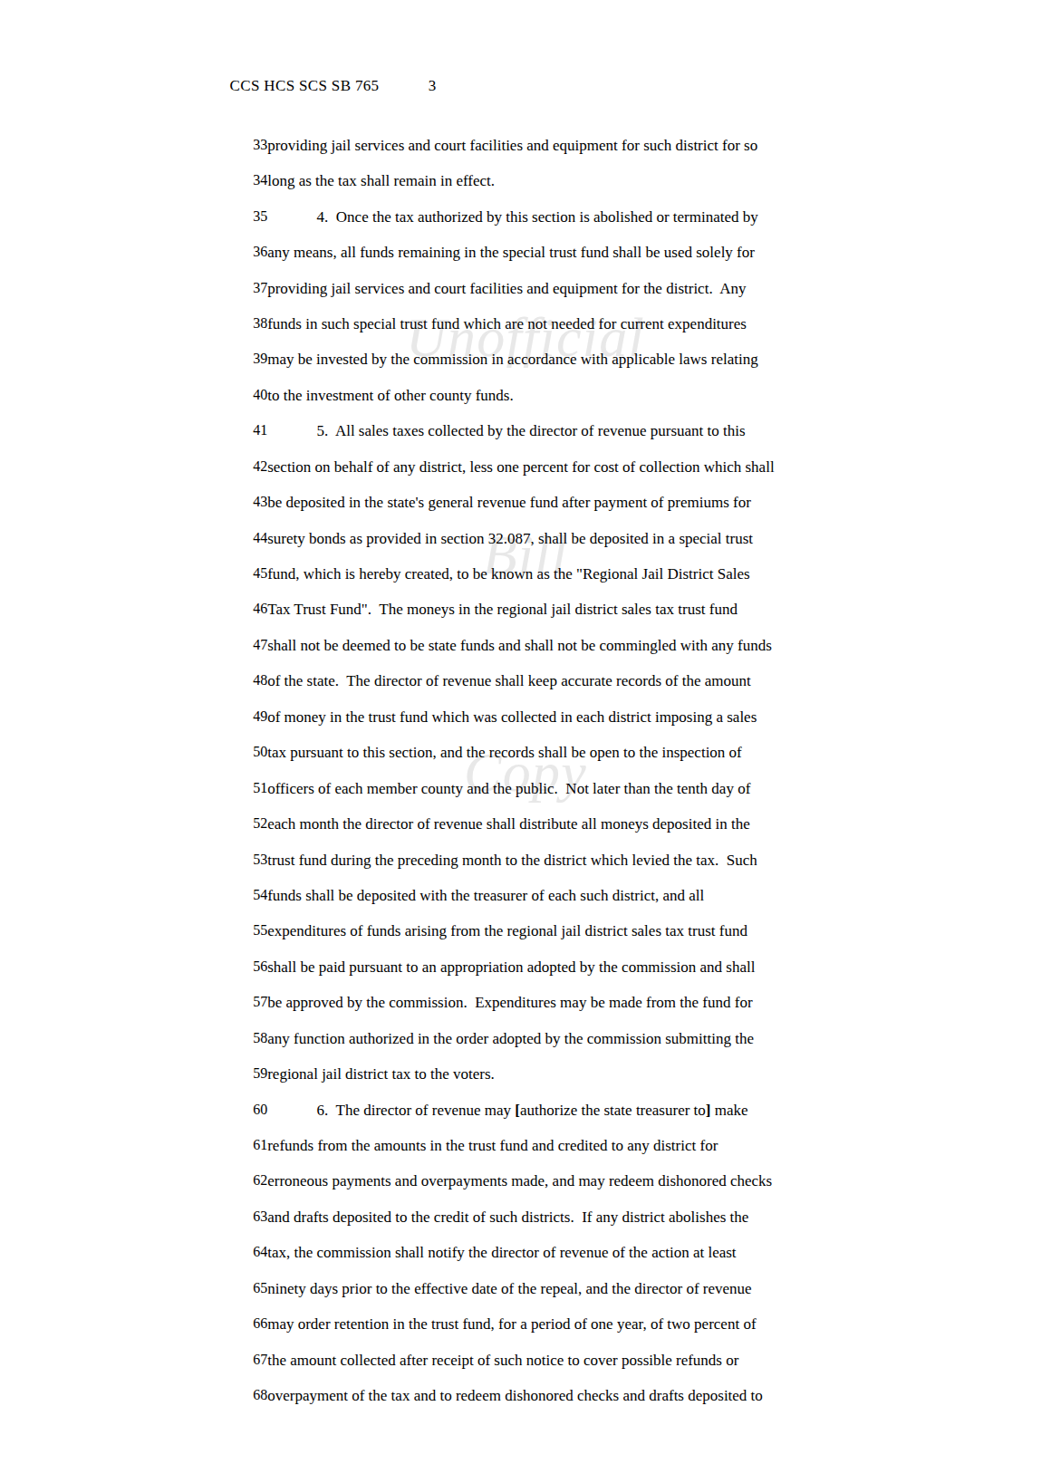Unofficial
Bill
Copy
CCS HCS SCS SB 765 3
| 33 | providing jail services and court facilities and equipment for such district for so |
| 34 | long as the tax shall remain in effect. |
| 35 | 4. Once the tax authorized by this section is abolished or terminated by |
| 36 | any means, all funds remaining in the special trust fund shall be used solely for |
| 37 | providing jail services and court facilities and equipment for the district. Any |
| 38 | funds in such special trust fund which are not needed for current expenditures |
| 39 | may be invested by the commission in accordance with applicable laws relating |
| 40 | to the investment of other county funds. |
| 41 | 5. All sales taxes collected by the director of revenue pursuant to this |
| 42 | section on behalf of any district, less one percent for cost of collection which shall |
| 43 | be deposited in the state's general revenue fund after payment of premiums for |
| 44 | surety bonds as provided in section 32.087, shall be deposited in a special trust |
| 45 | fund, which is hereby created, to be known as the "Regional Jail District Sales |
| 46 | Tax Trust Fund". The moneys in the regional jail district sales tax trust fund |
| 47 | shall not be deemed to be state funds and shall not be commingled with any funds |
| 48 | of the state. The director of revenue shall keep accurate records of the amount |
| 49 | of money in the trust fund which was collected in each district imposing a sales |
| 50 | tax pursuant to this section, and the records shall be open to the inspection of |
| 51 | officers of each member county and the public. Not later than the tenth day of |
| 52 | each month the director of revenue shall distribute all moneys deposited in the |
| 53 | trust fund during the preceding month to the district which levied the tax. Such |
| 54 | funds shall be deposited with the treasurer of each such district, and all |
| 55 | expenditures of funds arising from the regional jail district sales tax trust fund |
| 56 | shall be paid pursuant to an appropriation adopted by the commission and shall |
| 57 | be approved by the commission. Expenditures may be made from the fund for |
| 58 | any function authorized in the order adopted by the commission submitting the |
| 59 | regional jail district tax to the voters. |
| 60 | 6. The director of revenue may [ authorize the state treasurer to ] make |
| 61 | refunds from the amounts in the trust fund and credited to any district for |
| 62 | erroneous payments and overpayments made, and may redeem dishonored checks |
| 63 | and drafts deposited to the credit of such districts. If any district abolishes the |
| 64 | tax, the commission shall notify the director of revenue of the action at least |
| 65 | ninety days prior to the effective date of the repeal, and the director of revenue |
| 66 | may order retention in the trust fund, for a period of one year, of two percent of |
| 67 | the amount collected after receipt of such notice to cover possible refunds or |
| 68 | overpayment of the tax and to redeem dishonored checks and drafts deposited to |